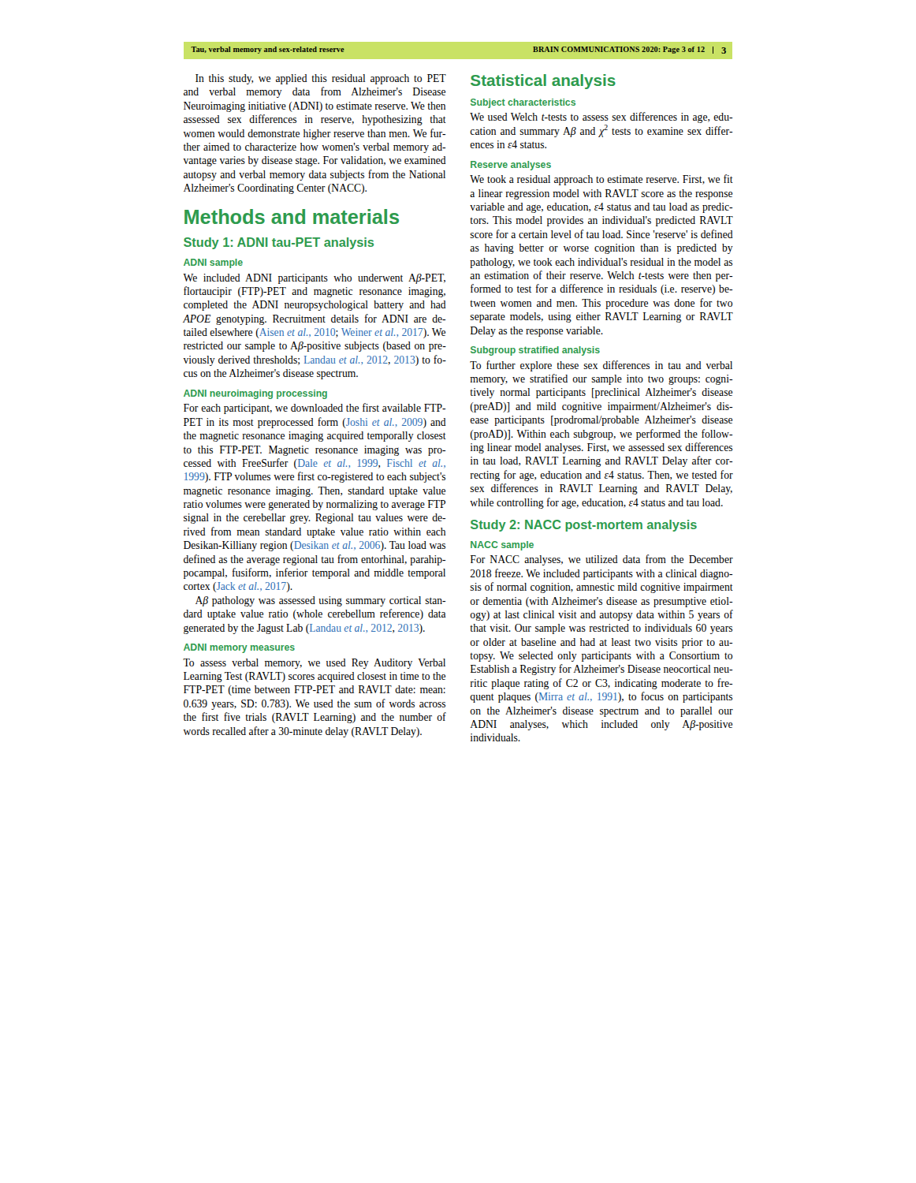Tau, verbal memory and sex-related reserve
BRAIN COMMUNICATIONS 2020: Page 3 of 12 3
In this study, we applied this residual approach to PET and verbal memory data from Alzheimer's Disease Neuroimaging initiative (ADNI) to estimate reserve. We then assessed sex differences in reserve, hypothesizing that women would demonstrate higher reserve than men. We further aimed to characterize how women's verbal memory advantage varies by disease stage. For validation, we examined autopsy and verbal memory data subjects from the National Alzheimer's Coordinating Center (NACC).
Methods and materials
Study 1: ADNI tau-PET analysis
ADNI sample
We included ADNI participants who underwent Aβ-PET, flortaucipir (FTP)-PET and magnetic resonance imaging, completed the ADNI neuropsychological battery and had APOE genotyping. Recruitment details for ADNI are detailed elsewhere (Aisen et al., 2010; Weiner et al., 2017). We restricted our sample to Aβ-positive subjects (based on previously derived thresholds; Landau et al., 2012, 2013) to focus on the Alzheimer's disease spectrum.
ADNI neuroimaging processing
For each participant, we downloaded the first available FTP-PET in its most preprocessed form (Joshi et al., 2009) and the magnetic resonance imaging acquired temporally closest to this FTP-PET. Magnetic resonance imaging was processed with FreeSurfer (Dale et al., 1999, Fischl et al., 1999). FTP volumes were first co-registered to each subject's magnetic resonance imaging. Then, standard uptake value ratio volumes were generated by normalizing to average FTP signal in the cerebellar grey. Regional tau values were derived from mean standard uptake value ratio within each Desikan-Killiany region (Desikan et al., 2006). Tau load was defined as the average regional tau from entorhinal, parahippocampal, fusiform, inferior temporal and middle temporal cortex (Jack et al., 2017).
Aβ pathology was assessed using summary cortical standard uptake value ratio (whole cerebellum reference) data generated by the Jagust Lab (Landau et al., 2012, 2013).
ADNI memory measures
To assess verbal memory, we used Rey Auditory Verbal Learning Test (RAVLT) scores acquired closest in time to the FTP-PET (time between FTP-PET and RAVLT date: mean: 0.639 years, SD: 0.783). We used the sum of words across the first five trials (RAVLT Learning) and the number of words recalled after a 30-minute delay (RAVLT Delay).
Statistical analysis
Subject characteristics
We used Welch t-tests to assess sex differences in age, education and summary Aβ and χ2 tests to examine sex differences in ε4 status.
Reserve analyses
We took a residual approach to estimate reserve. First, we fit a linear regression model with RAVLT score as the response variable and age, education, ε4 status and tau load as predictors. This model provides an individual's predicted RAVLT score for a certain level of tau load. Since 'reserve' is defined as having better or worse cognition than is predicted by pathology, we took each individual's residual in the model as an estimation of their reserve. Welch t-tests were then performed to test for a difference in residuals (i.e. reserve) between women and men. This procedure was done for two separate models, using either RAVLT Learning or RAVLT Delay as the response variable.
Subgroup stratified analysis
To further explore these sex differences in tau and verbal memory, we stratified our sample into two groups: cognitively normal participants [preclinical Alzheimer's disease (preAD)] and mild cognitive impairment/Alzheimer's disease participants [prodromal/probable Alzheimer's disease (proAD)]. Within each subgroup, we performed the following linear model analyses. First, we assessed sex differences in tau load, RAVLT Learning and RAVLT Delay after correcting for age, education and ε4 status. Then, we tested for sex differences in RAVLT Learning and RAVLT Delay, while controlling for age, education, ε4 status and tau load.
Study 2: NACC post-mortem analysis
NACC sample
For NACC analyses, we utilized data from the December 2018 freeze. We included participants with a clinical diagnosis of normal cognition, amnestic mild cognitive impairment or dementia (with Alzheimer's disease as presumptive etiology) at last clinical visit and autopsy data within 5 years of that visit. Our sample was restricted to individuals 60 years or older at baseline and had at least two visits prior to autopsy. We selected only participants with a Consortium to Establish a Registry for Alzheimer's Disease neocortical neuritic plaque rating of C2 or C3, indicating moderate to frequent plaques (Mirra et al., 1991), to focus on participants on the Alzheimer's disease spectrum and to parallel our ADNI analyses, which included only Aβ-positive individuals.